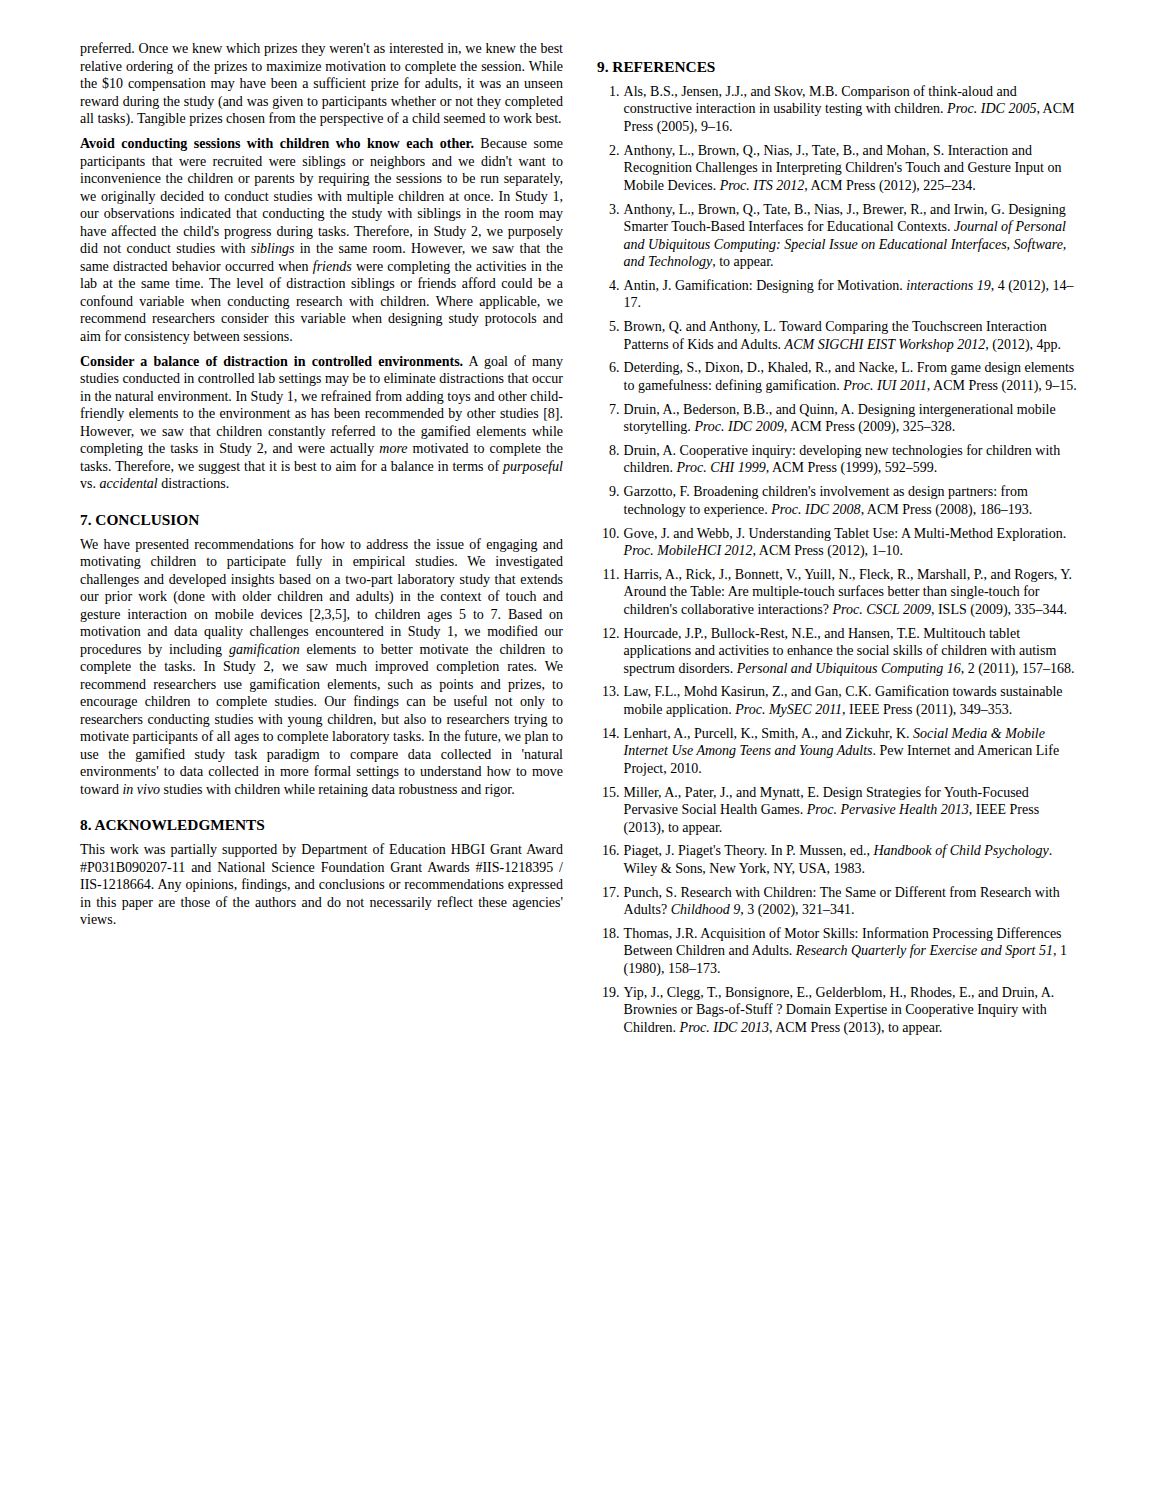preferred. Once we knew which prizes they weren't as interested in, we knew the best relative ordering of the prizes to maximize motivation to complete the session. While the $10 compensation may have been a sufficient prize for adults, it was an unseen reward during the study (and was given to participants whether or not they completed all tasks). Tangible prizes chosen from the perspective of a child seemed to work best.
Avoid conducting sessions with children who know each other. Because some participants that were recruited were siblings or neighbors and we didn't want to inconvenience the children or parents by requiring the sessions to be run separately, we originally decided to conduct studies with multiple children at once. In Study 1, our observations indicated that conducting the study with siblings in the room may have affected the child's progress during tasks. Therefore, in Study 2, we purposely did not conduct studies with siblings in the same room. However, we saw that the same distracted behavior occurred when friends were completing the activities in the lab at the same time. The level of distraction siblings or friends afford could be a confound variable when conducting research with children. Where applicable, we recommend researchers consider this variable when designing study protocols and aim for consistency between sessions.
Consider a balance of distraction in controlled environments. A goal of many studies conducted in controlled lab settings may be to eliminate distractions that occur in the natural environment. In Study 1, we refrained from adding toys and other child-friendly elements to the environment as has been recommended by other studies [8]. However, we saw that children constantly referred to the gamified elements while completing the tasks in Study 2, and were actually more motivated to complete the tasks. Therefore, we suggest that it is best to aim for a balance in terms of purposeful vs. accidental distractions.
7. CONCLUSION
We have presented recommendations for how to address the issue of engaging and motivating children to participate fully in empirical studies. We investigated challenges and developed insights based on a two-part laboratory study that extends our prior work (done with older children and adults) in the context of touch and gesture interaction on mobile devices [2,3,5], to children ages 5 to 7. Based on motivation and data quality challenges encountered in Study 1, we modified our procedures by including gamification elements to better motivate the children to complete the tasks. In Study 2, we saw much improved completion rates. We recommend researchers use gamification elements, such as points and prizes, to encourage children to complete studies. Our findings can be useful not only to researchers conducting studies with young children, but also to researchers trying to motivate participants of all ages to complete laboratory tasks. In the future, we plan to use the gamified study task paradigm to compare data collected in 'natural environments' to data collected in more formal settings to understand how to move toward in vivo studies with children while retaining data robustness and rigor.
8. ACKNOWLEDGMENTS
This work was partially supported by Department of Education HBGI Grant Award #P031B090207-11 and National Science Foundation Grant Awards #IIS-1218395 / IIS-1218664. Any opinions, findings, and conclusions or recommendations expressed in this paper are those of the authors and do not necessarily reflect these agencies' views.
9. REFERENCES
Als, B.S., Jensen, J.J., and Skov, M.B. Comparison of think-aloud and constructive interaction in usability testing with children. Proc. IDC 2005, ACM Press (2005), 9–16.
Anthony, L., Brown, Q., Nias, J., Tate, B., and Mohan, S. Interaction and Recognition Challenges in Interpreting Children's Touch and Gesture Input on Mobile Devices. Proc. ITS 2012, ACM Press (2012), 225–234.
Anthony, L., Brown, Q., Tate, B., Nias, J., Brewer, R., and Irwin, G. Designing Smarter Touch-Based Interfaces for Educational Contexts. Journal of Personal and Ubiquitous Computing: Special Issue on Educational Interfaces, Software, and Technology, to appear.
Antin, J. Gamification: Designing for Motivation. interactions 19, 4 (2012), 14–17.
Brown, Q. and Anthony, L. Toward Comparing the Touchscreen Interaction Patterns of Kids and Adults. ACM SIGCHI EIST Workshop 2012, (2012), 4pp.
Deterding, S., Dixon, D., Khaled, R., and Nacke, L. From game design elements to gamefulness: defining gamification. Proc. IUI 2011, ACM Press (2011), 9–15.
Druin, A., Bederson, B.B., and Quinn, A. Designing intergenerational mobile storytelling. Proc. IDC 2009, ACM Press (2009), 325–328.
Druin, A. Cooperative inquiry: developing new technologies for children with children. Proc. CHI 1999, ACM Press (1999), 592–599.
Garzotto, F. Broadening children's involvement as design partners: from technology to experience. Proc. IDC 2008, ACM Press (2008), 186–193.
Gove, J. and Webb, J. Understanding Tablet Use: A Multi-Method Exploration. Proc. MobileHCI 2012, ACM Press (2012), 1–10.
Harris, A., Rick, J., Bonnett, V., Yuill, N., Fleck, R., Marshall, P., and Rogers, Y. Around the Table: Are multiple-touch surfaces better than single-touch for children's collaborative interactions? Proc. CSCL 2009, ISLS (2009), 335–344.
Hourcade, J.P., Bullock-Rest, N.E., and Hansen, T.E. Multitouch tablet applications and activities to enhance the social skills of children with autism spectrum disorders. Personal and Ubiquitous Computing 16, 2 (2011), 157–168.
Law, F.L., Mohd Kasirun, Z., and Gan, C.K. Gamification towards sustainable mobile application. Proc. MySEC 2011, IEEE Press (2011), 349–353.
Lenhart, A., Purcell, K., Smith, A., and Zickuhr, K. Social Media & Mobile Internet Use Among Teens and Young Adults. Pew Internet and American Life Project, 2010.
Miller, A., Pater, J., and Mynatt, E. Design Strategies for Youth-Focused Pervasive Social Health Games. Proc. Pervasive Health 2013, IEEE Press (2013), to appear.
Piaget, J. Piaget's Theory. In P. Mussen, ed., Handbook of Child Psychology. Wiley & Sons, New York, NY, USA, 1983.
Punch, S. Research with Children: The Same or Different from Research with Adults? Childhood 9, 3 (2002), 321–341.
Thomas, J.R. Acquisition of Motor Skills: Information Processing Differences Between Children and Adults. Research Quarterly for Exercise and Sport 51, 1 (1980), 158–173.
Yip, J., Clegg, T., Bonsignore, E., Gelderblom, H., Rhodes, E., and Druin, A. Brownies or Bags-of-Stuff ? Domain Expertise in Cooperative Inquiry with Children. Proc. IDC 2013, ACM Press (2013), to appear.